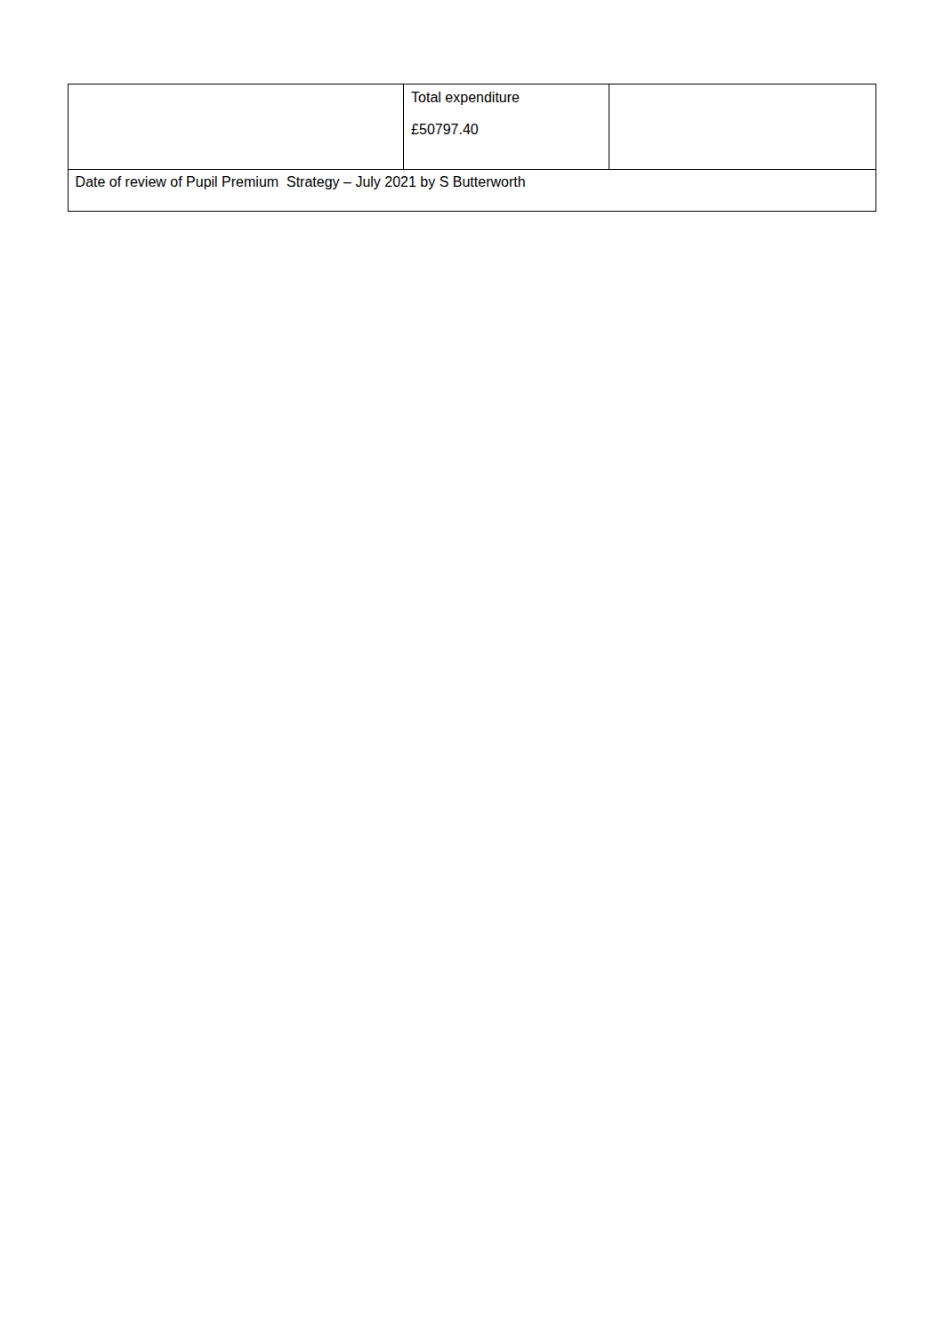| | Total expenditure £50797.40 | |
| Date of review of Pupil Premium Strategy – July 2021 by S Butterworth |